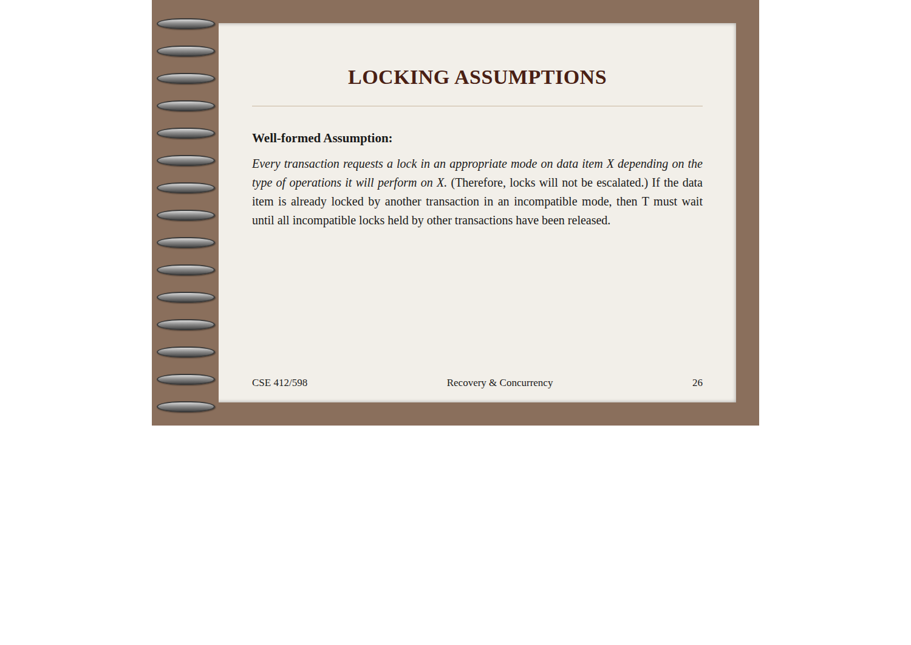LOCKING ASSUMPTIONS
Well-formed Assumption:
Every transaction requests a lock in an appropriate mode on data item X depending on the type of operations it will perform on X. (Therefore, locks will not be escalated.) If the data item is already locked by another transaction in an incompatible mode, then T must wait until all incompatible locks held by other transactions have been released.
CSE 412/598 Recovery & Concurrency 26